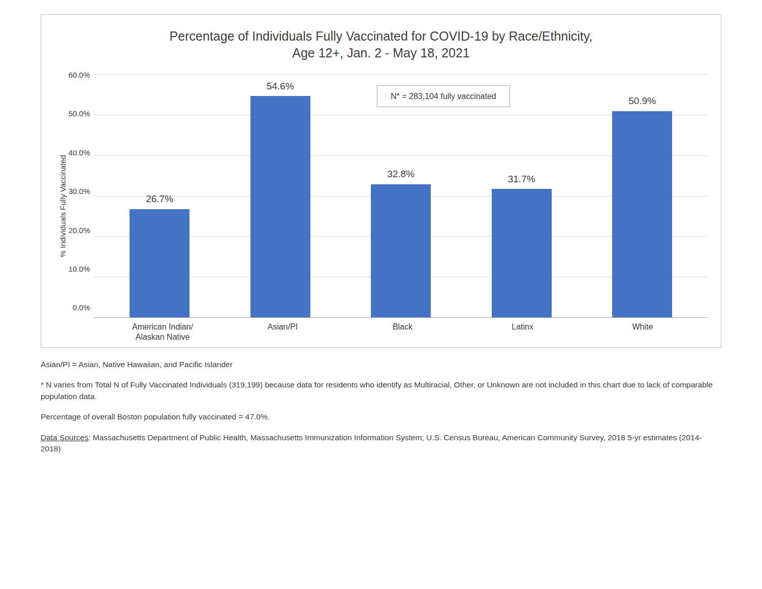Percentage of Individuals Fully Vaccinated for COVID-19 by Race/Ethnicity,
Age 12+, Jan. 2 - May 18, 2021
% Individuals Fully Vaccinated
60.0% 50.0% 40.0% 30.0% 20.0% 10.0% 0.0%
N* = 283,104 fully vaccinated
26.7%
54.6%
32.8%
31.7%
50.9%
American Indian/
Alaskan Native
Asian/PI
Black
Latinx
White
Asian/PI = Asian, Native Hawaiian, and Pacific Islander
* N varies from Total N of Fully Vaccinated Individuals (319,199) because data for residents who identify as Multiracial, Other, or Unknown are not included in this chart due to lack of comparable population data.
Percentage of overall Boston population fully vaccinated = 47.0%.
Data Sources: Massachusetts Department of Public Health, Massachusetts Immunization Information System; U.S. Census Bureau, American Community Survey, 2018 5-yr estimates (2014-2018)